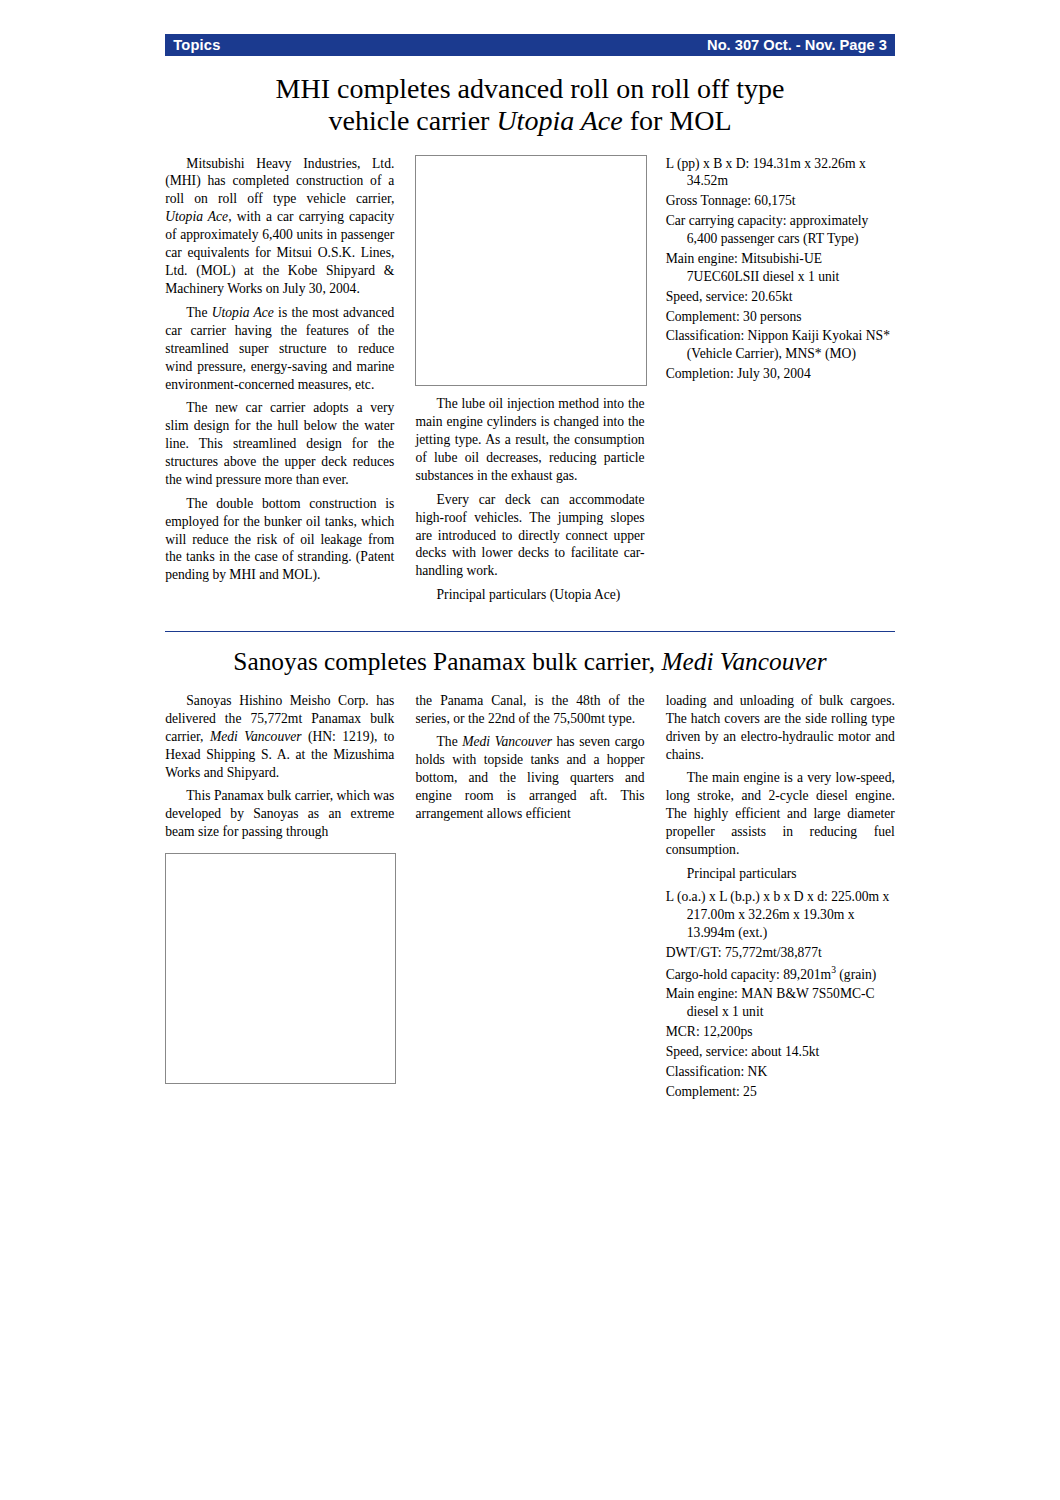Topics
No. 307 Oct. - Nov. Page 3
MHI completes advanced roll on roll off type
vehicle carrier Utopia Ace for MOL
Mitsubishi Heavy Industries, Ltd. (MHI) has completed construction of a roll on roll off type vehicle carrier, Utopia Ace, with a car carrying capacity of approximately 6,400 units in passenger car equivalents for Mitsui O.S.K. Lines, Ltd. (MOL) at the Kobe Shipyard & Machinery Works on July 30, 2004.
The Utopia Ace is the most advanced car carrier having the features of the streamlined super structure to reduce wind pressure, energy-saving and marine environment-concerned measures, etc.
The new car carrier adopts a very slim design for the hull below the water line. This streamlined design for the structures above the upper deck reduces the wind pressure more than ever.
The double bottom construction is employed for the bunker oil tanks, which will reduce the risk of oil leakage from the tanks in the case of stranding. (Patent pending by MHI and MOL).
The lube oil injection method into the main engine cylinders is changed into the jetting type. As a result, the consumption of lube oil decreases, reducing particle substances in the exhaust gas.
Every car deck can accommodate high-roof vehicles. The jumping slopes are introduced to directly connect upper decks with lower decks to facilitate car-handling work.
Principal particulars (Utopia Ace)
L (pp) x B x D: 194.31m x 32.26m x 34.52m
Gross Tonnage: 60,175t
Car carrying capacity: approximately 6,400 passenger cars (RT Type)
Main engine: Mitsubishi-UE 7UEC60LSII diesel x 1 unit
Speed, service: 20.65kt
Complement: 30 persons
Classification: Nippon Kaiji Kyokai NS* (Vehicle Carrier), MNS* (MO)
Completion: July 30, 2004
Sanoyas completes Panamax bulk carrier, Medi Vancouver
Sanoyas Hishino Meisho Corp. has delivered the 75,772mt Panamax bulk carrier, Medi Vancouver (HN: 1219), to Hexad Shipping S. A. at the Mizushima Works and Shipyard.
This Panamax bulk carrier, which was developed by Sanoyas as an extreme beam size for passing through
the Panama Canal, is the 48th of the series, or the 22nd of the 75,500mt type.
The Medi Vancouver has seven cargo holds with topside tanks and a hopper bottom, and the living quarters and engine room is arranged aft. This arrangement allows efficient
loading and unloading of bulk cargoes. The hatch covers are the side rolling type driven by an electro-hydraulic motor and chains.
The main engine is a very low-speed, long stroke, and 2-cycle diesel engine. The highly efficient and large diameter propeller assists in reducing fuel consumption.
Principal particulars
L (o.a.) x L (b.p.) x b x D x d: 225.00m x 217.00m x 32.26m x 19.30m x 13.994m (ext.)
DWT/GT: 75,772mt/38,877t
Cargo-hold capacity: 89,201m3 (grain)
Main engine: MAN B&W 7S50MC-C diesel x 1 unit
MCR: 12,200ps
Speed, service: about 14.5kt
Classification: NK
Complement: 25